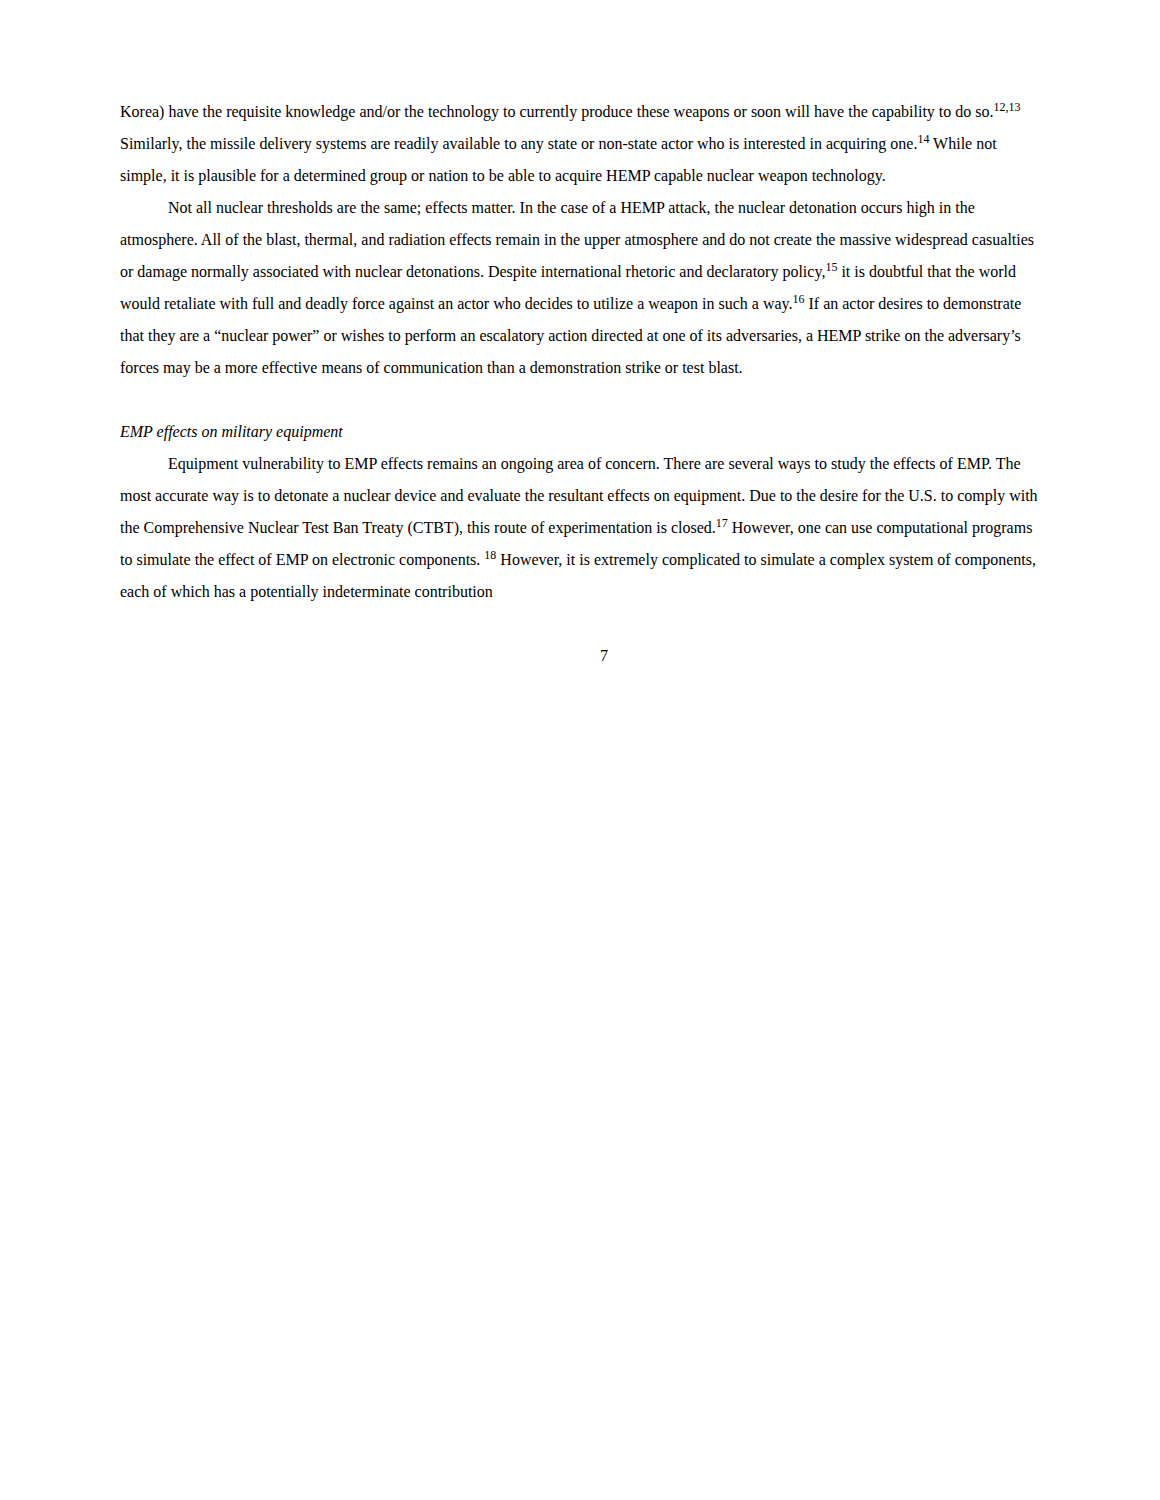Korea) have the requisite knowledge and/or the technology to currently produce these weapons or soon will have the capability to do so.12,13 Similarly, the missile delivery systems are readily available to any state or non-state actor who is interested in acquiring one.14 While not simple, it is plausible for a determined group or nation to be able to acquire HEMP capable nuclear weapon technology.
Not all nuclear thresholds are the same; effects matter. In the case of a HEMP attack, the nuclear detonation occurs high in the atmosphere. All of the blast, thermal, and radiation effects remain in the upper atmosphere and do not create the massive widespread casualties or damage normally associated with nuclear detonations. Despite international rhetoric and declaratory policy,15 it is doubtful that the world would retaliate with full and deadly force against an actor who decides to utilize a weapon in such a way.16 If an actor desires to demonstrate that they are a “nuclear power” or wishes to perform an escalatory action directed at one of its adversaries, a HEMP strike on the adversary’s forces may be a more effective means of communication than a demonstration strike or test blast.
EMP effects on military equipment
Equipment vulnerability to EMP effects remains an ongoing area of concern. There are several ways to study the effects of EMP. The most accurate way is to detonate a nuclear device and evaluate the resultant effects on equipment. Due to the desire for the U.S. to comply with the Comprehensive Nuclear Test Ban Treaty (CTBT), this route of experimentation is closed.17 However, one can use computational programs to simulate the effect of EMP on electronic components. 18 However, it is extremely complicated to simulate a complex system of components, each of which has a potentially indeterminate contribution
7